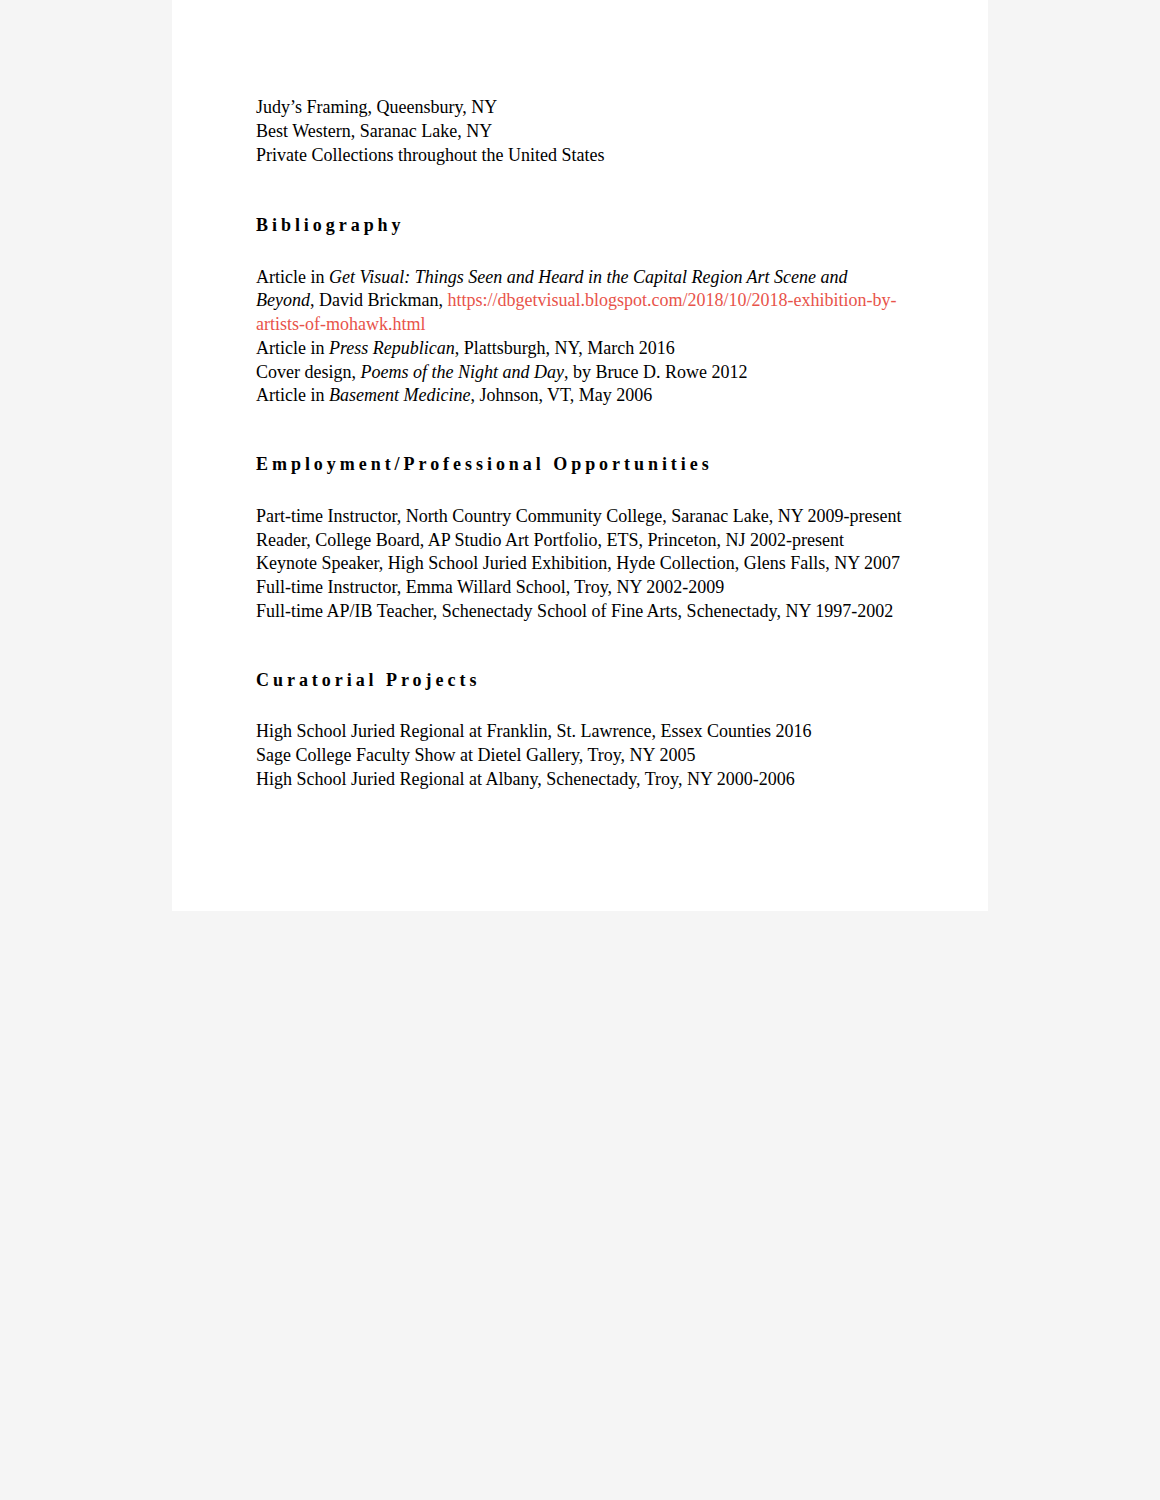Judy’s Framing, Queensbury, NY
Best Western, Saranac Lake, NY
Private Collections throughout the United States
Bibliography
Article in Get Visual: Things Seen and Heard in the Capital Region Art Scene and Beyond, David Brickman, https://dbgetvisual.blogspot.com/2018/10/2018-exhibition-by-artists-of-mohawk.html
Article in Press Republican, Plattsburgh, NY, March 2016
Cover design, Poems of the Night and Day, by Bruce D. Rowe 2012
Article in Basement Medicine, Johnson, VT, May 2006
Employment/Professional Opportunities
Part-time Instructor, North Country Community College, Saranac Lake, NY 2009-present
Reader, College Board, AP Studio Art Portfolio, ETS, Princeton, NJ 2002-present
Keynote Speaker, High School Juried Exhibition, Hyde Collection, Glens Falls, NY 2007
Full-time Instructor, Emma Willard School, Troy, NY 2002-2009
Full-time AP/IB Teacher, Schenectady School of Fine Arts, Schenectady, NY 1997-2002
Curatorial Projects
High School Juried Regional at Franklin, St. Lawrence, Essex Counties 2016
Sage College Faculty Show at Dietel Gallery, Troy, NY 2005
High School Juried Regional at Albany, Schenectady, Troy, NY 2000-2006